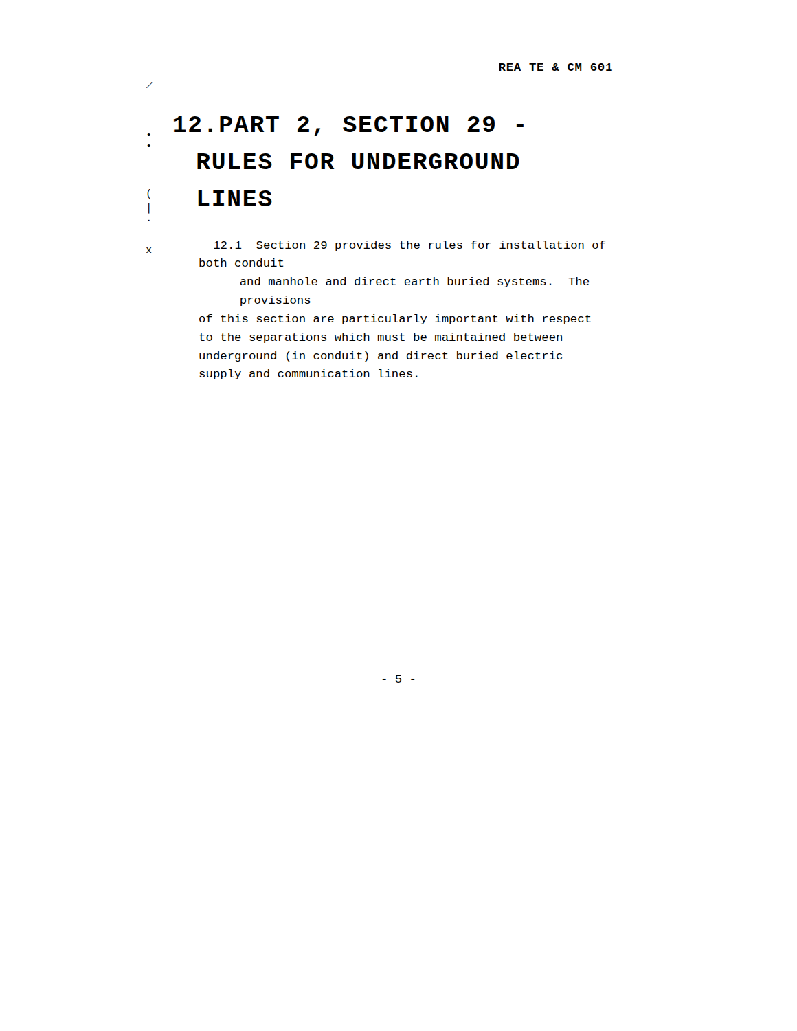∕ •
• ( ∣ · x
REA TE & CM 601
12. PART 2, SECTION 29 - RULES FOR UNDERGROUND LINES
12.1 Section 29 provides the rules for installation of both conduit and manhole and direct earth buried systems. The provisions of this section are particularly important with respect to the separations which must be maintained between underground (in conduit) and direct buried electric supply and communication lines.
- 5 -